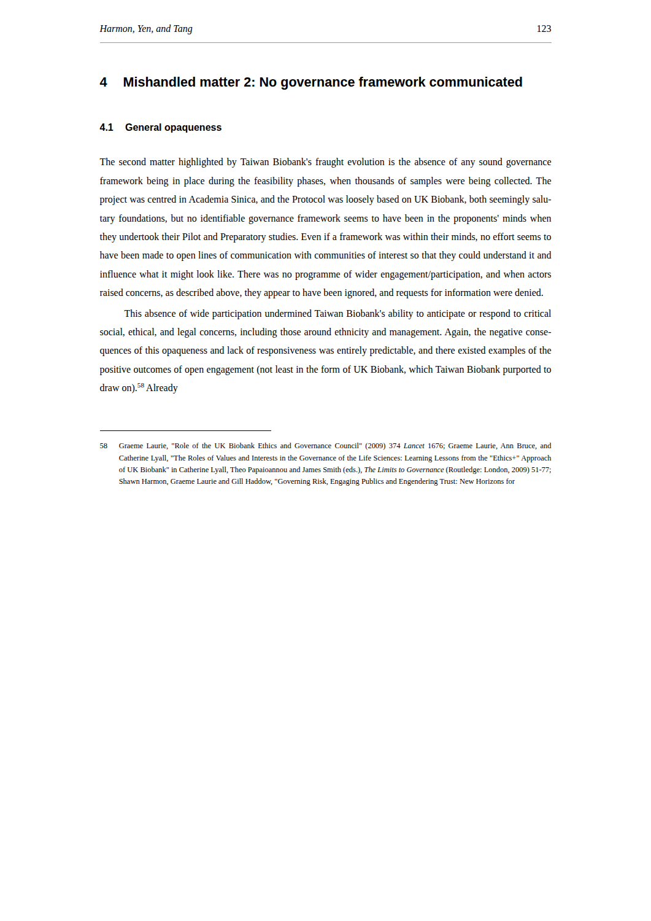Harmon, Yen, and Tang 123
4 Mishandled matter 2: No governance framework communicated
4.1 General opaqueness
The second matter highlighted by Taiwan Biobank's fraught evolution is the absence of any sound governance framework being in place during the feasibility phases, when thousands of samples were being collected. The project was centred in Academia Sinica, and the Protocol was loosely based on UK Biobank, both seemingly salutary foundations, but no identifiable governance framework seems to have been in the proponents' minds when they undertook their Pilot and Preparatory studies. Even if a framework was within their minds, no effort seems to have been made to open lines of communication with communities of interest so that they could understand it and influence what it might look like. There was no programme of wider engagement/participation, and when actors raised concerns, as described above, they appear to have been ignored, and requests for information were denied.
This absence of wide participation undermined Taiwan Biobank's ability to anticipate or respond to critical social, ethical, and legal concerns, including those around ethnicity and management. Again, the negative consequences of this opaqueness and lack of responsiveness was entirely predictable, and there existed examples of the positive outcomes of open engagement (not least in the form of UK Biobank, which Taiwan Biobank purported to draw on).58 Already
58 Graeme Laurie, "Role of the UK Biobank Ethics and Governance Council" (2009) 374 Lancet 1676; Graeme Laurie, Ann Bruce, and Catherine Lyall, "The Roles of Values and Interests in the Governance of the Life Sciences: Learning Lessons from the "Ethics+" Approach of UK Biobank" in Catherine Lyall, Theo Papaioannou and James Smith (eds.), The Limits to Governance (Routledge: London, 2009) 51-77; Shawn Harmon, Graeme Laurie and Gill Haddow, "Governing Risk, Engaging Publics and Engendering Trust: New Horizons for